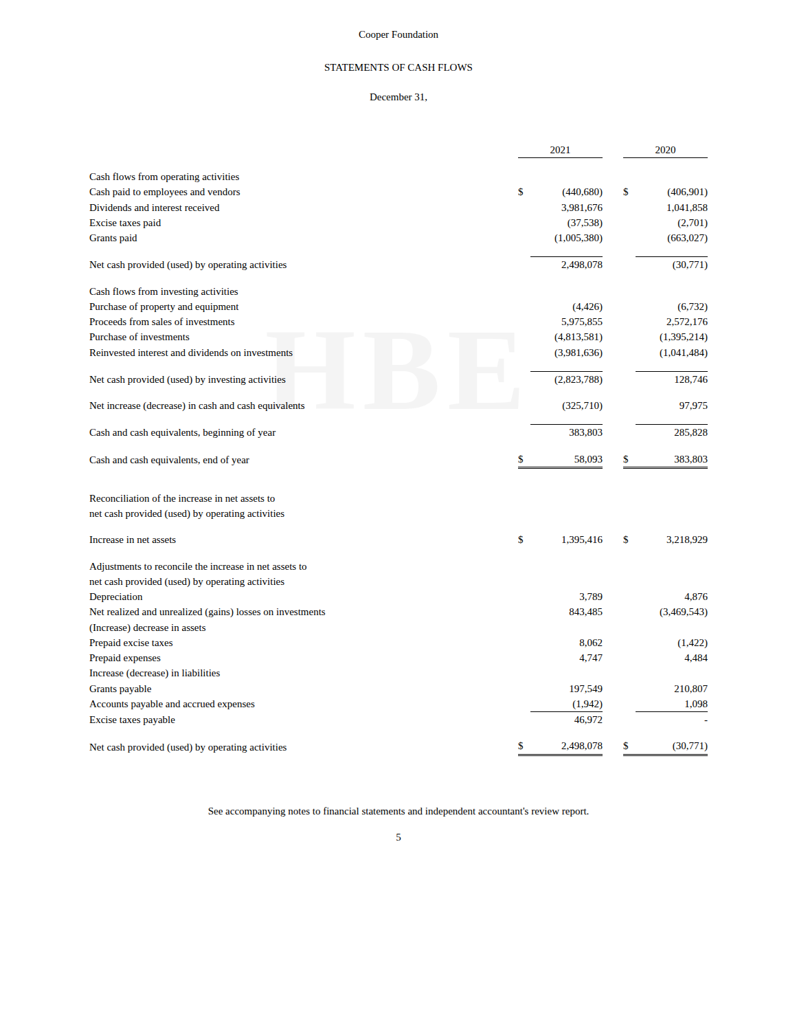HBE
Cooper Foundation
STATEMENTS OF CASH FLOWS
December 31,
| | | 2021 | | 2020 |
| Cash flows from operating activities | | | | | | |
| Cash paid to employees and vendors | | $ | (440,680) | | $ | (406,901) |
| Dividends and interest received | | | 3,981,676 | | | 1,041,858 |
| Excise taxes paid | | | (37,538) | | | (2,701) |
| Grants paid | | | (1,005,380) | | | (663,027) |
| Net cash provided (used) by operating activities | | | 2,498,078 | | | (30,771) |
| Cash flows from investing activities | | | | | | |
| Purchase of property and equipment | | | (4,426) | | | (6,732) |
| Proceeds from sales of investments | | | 5,975,855 | | | 2,572,176 |
| Purchase of investments | | | (4,813,581) | | | (1,395,214) |
| Reinvested interest and dividends on investments | | | (3,981,636) | | | (1,041,484) |
| Net cash provided (used) by investing activities | | | (2,823,788) | | | 128,746 |
| Net increase (decrease) in cash and cash equivalents | | | (325,710) | | | 97,975 |
| Cash and cash equivalents, beginning of year | | | 383,803 | | | 285,828 |
| Cash and cash equivalents, end of year | | $ | 58,093 | | $ | 383,803 |
| Reconciliation of the increase in net assets to | | | | | | |
| net cash provided (used) by operating activities | | | | | | |
| Increase in net assets | | $ | 1,395,416 | | $ | 3,218,929 |
| Adjustments to reconcile the increase in net assets to | | | | | | |
| net cash provided (used) by operating activities | | | | | | |
| Depreciation | | | 3,789 | | | 4,876 |
| Net realized and unrealized (gains) losses on investments | | | 843,485 | | | (3,469,543) |
| (Increase) decrease in assets | | | | | | |
| Prepaid excise taxes | | | 8,062 | | | (1,422) |
| Prepaid expenses | | | 4,747 | | | 4,484 |
| Increase (decrease) in liabilities | | | | | | |
| Grants payable | | | 197,549 | | | 210,807 |
| Accounts payable and accrued expenses | | | (1,942) | | | 1,098 |
| Excise taxes payable | | | 46,972 | | | - |
| Net cash provided (used) by operating activities | | $ | 2,498,078 | | $ | (30,771) |
See accompanying notes to financial statements and independent accountant's review report.
5